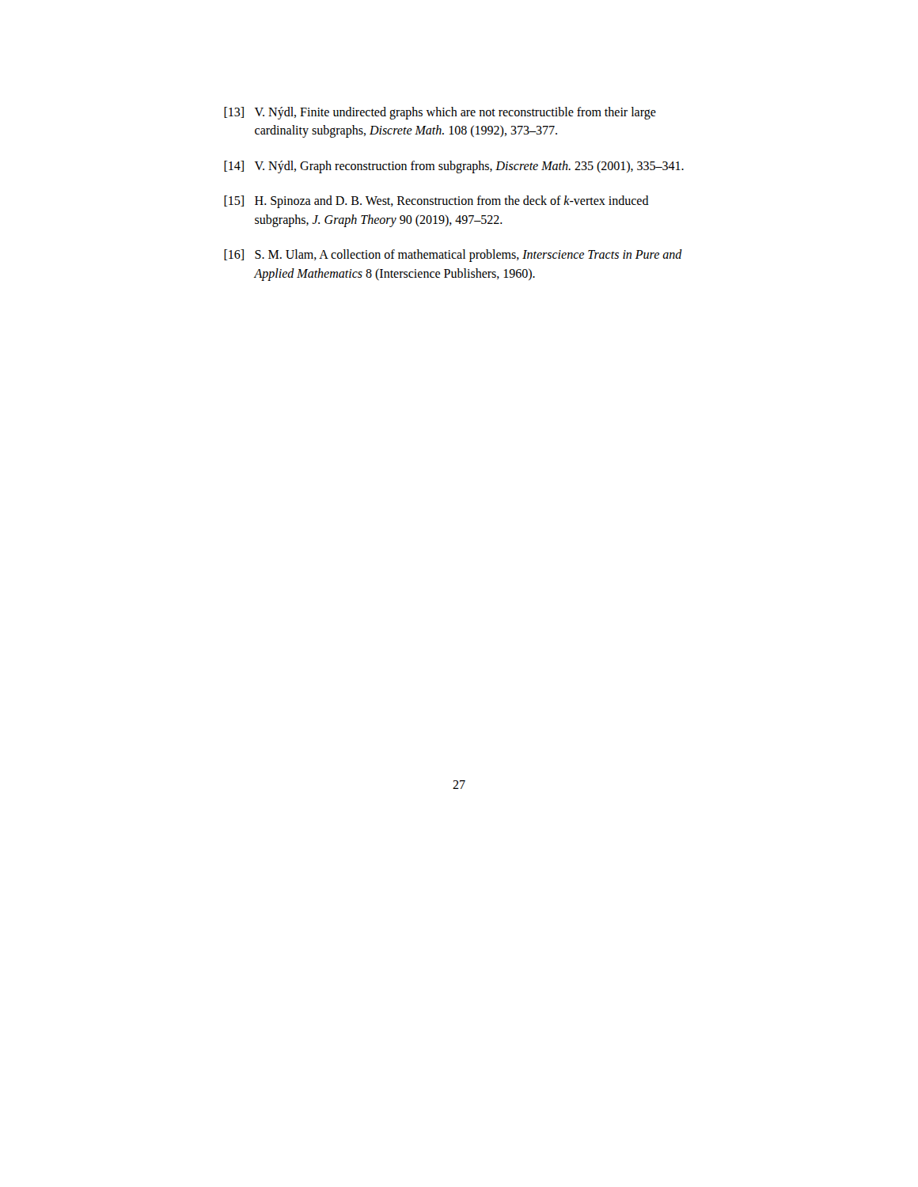[13] V. Nýdl, Finite undirected graphs which are not reconstructible from their large cardinality subgraphs, Discrete Math. 108 (1992), 373–377.
[14] V. Nýdl, Graph reconstruction from subgraphs, Discrete Math. 235 (2001), 335–341.
[15] H. Spinoza and D. B. West, Reconstruction from the deck of k-vertex induced subgraphs, J. Graph Theory 90 (2019), 497–522.
[16] S. M. Ulam, A collection of mathematical problems, Interscience Tracts in Pure and Applied Mathematics 8 (Interscience Publishers, 1960).
27